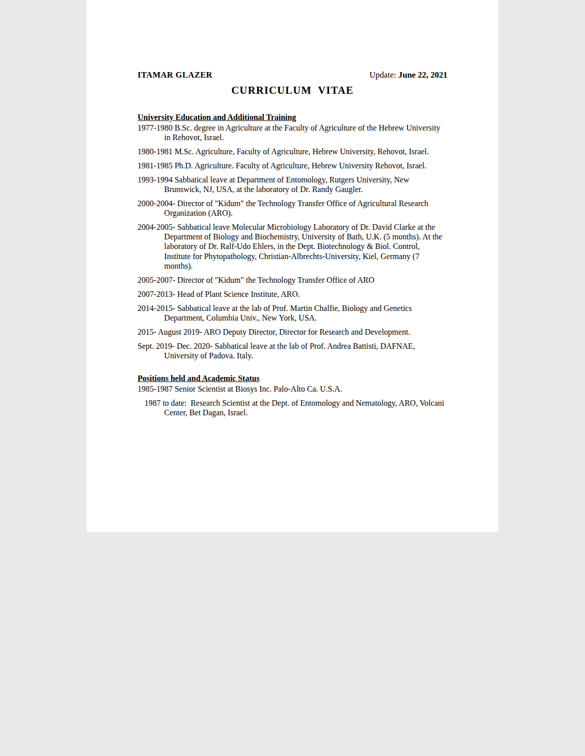ITAMAR GLAZER Update: June 22, 2021
CURRICULUM VITAE
University Education and Additional Training
1977-1980 B.Sc. degree in Agriculture at the Faculty of Agriculture of the Hebrew University in Rehovot, Israel.
1980-1981 M.Sc. Agriculture, Faculty of Agriculture, Hebrew University, Rehovot, Israel.
1981-1985 Ph.D. Agriculture. Faculty of Agriculture, Hebrew University Rehovot, Israel.
1993-1994 Sabbatical leave at Department of Entomology, Rutgers University, New Brunswick, NJ, USA, at the laboratory of Dr. Randy Gaugler.
2000-2004- Director of "Kidum" the Technology Transfer Office of Agricultural Research Organization (ARO).
2004-2005- Sabbatical leave Molecular Microbiology Laboratory of Dr. David Clarke at the Department of Biology and Biochemistry, University of Bath, U.K. (5 months). At the laboratory of Dr. Ralf-Udo Ehlers, in the Dept. Biotechnology & Biol. Control, Institute for Phytopathology, Christian-Albrechts-University, Kiel, Germany (7 months).
2005-2007- Director of "Kidum" the Technology Transfer Office of ARO
2007-2013- Head of Plant Science Institute, ARO.
2014-2015- Sabbatical leave at the lab of Prof. Martin Chalfie, Biology and Genetics Department, Columbia Univ., New York, USA.
2015- August 2019- ARO Deputy Director, Director for Research and Development.
Sept. 2019- Dec. 2020- Sabbatical leave at the lab of Prof. Andrea Battisti, DAFNAE, University of Padova. Italy.
Positions held and Academic Status
1985-1987 Senior Scientist at Biosys Inc. Palo-Alto Ca. U.S.A.
1987 to date: Research Scientist at the Dept. of Entomology and Nematology, ARO, Volcani Center, Bet Dagan, Israel.